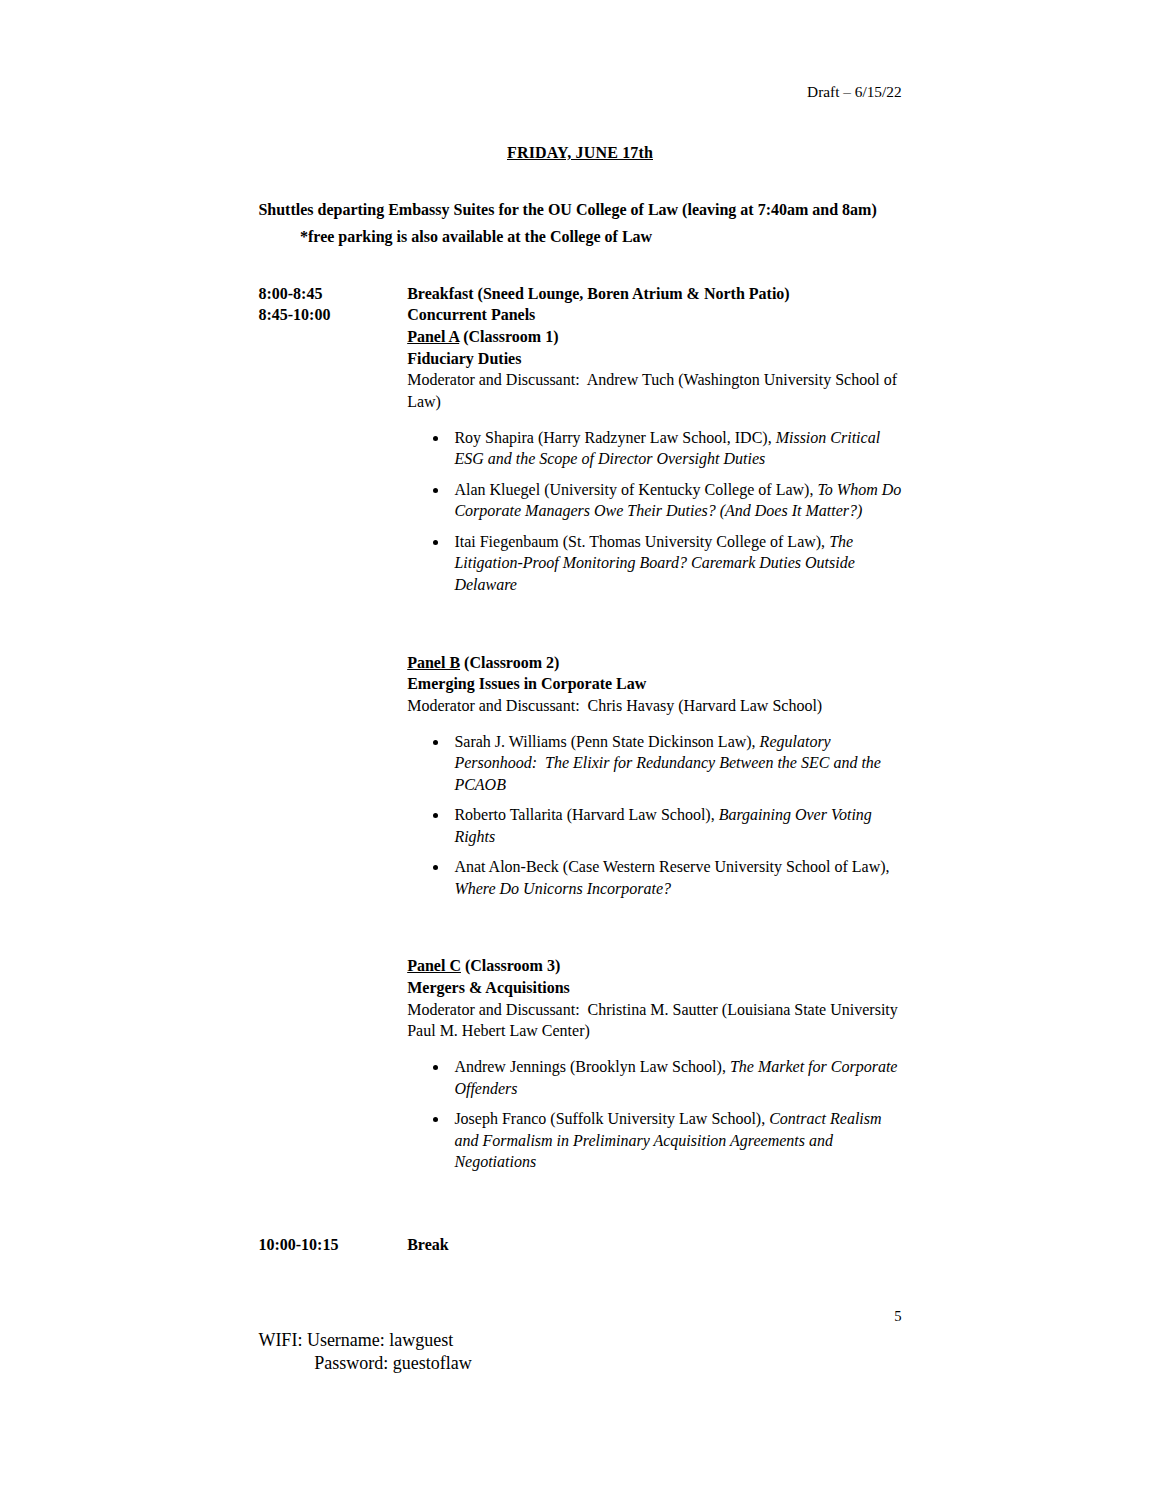Draft – 6/15/22
FRIDAY, JUNE 17th
Shuttles departing Embassy Suites for the OU College of Law (leaving at 7:40am and 8am)
*free parking is also available at the College of Law
| 8:00-8:45 | Breakfast (Sneed Lounge, Boren Atrium & North Patio) |
| 8:45-10:00 | Concurrent Panels Panel A (Classroom 1) Fiduciary Duties Moderator and Discussant: Andrew Tuch (Washington University School of Law) Roy Shapira (Harry Radzyner Law School, IDC), Mission Critical ESG and the Scope of Director Oversight Duties Alan Kluegel (University of Kentucky College of Law), To Whom Do Corporate Managers Owe Their Duties? (And Does It Matter?) Itai Fiegenbaum (St. Thomas University College of Law), The Litigation-Proof Monitoring Board? Caremark Duties Outside Delaware Panel B (Classroom 2) Emerging Issues in Corporate Law Moderator and Discussant: Chris Havasy (Harvard Law School) Sarah J. Williams (Penn State Dickinson Law), Regulatory Personhood: The Elixir for Redundancy Between the SEC and the PCAOB Roberto Tallarita (Harvard Law School), Bargaining Over Voting Rights Anat Alon-Beck (Case Western Reserve University School of Law), Where Do Unicorns Incorporate? Panel C (Classroom 3) Mergers & Acquisitions Moderator and Discussant: Christina M. Sautter (Louisiana State University Paul M. Hebert Law Center) Andrew Jennings (Brooklyn Law School), The Market for Corporate Offenders Joseph Franco (Suffolk University Law School), Contract Realism and Formalism in Preliminary Acquisition Agreements and Negotiations |
| 10:00-10:15 | Break |
5
WIFI: Username: lawguest
Password: guestoflaw